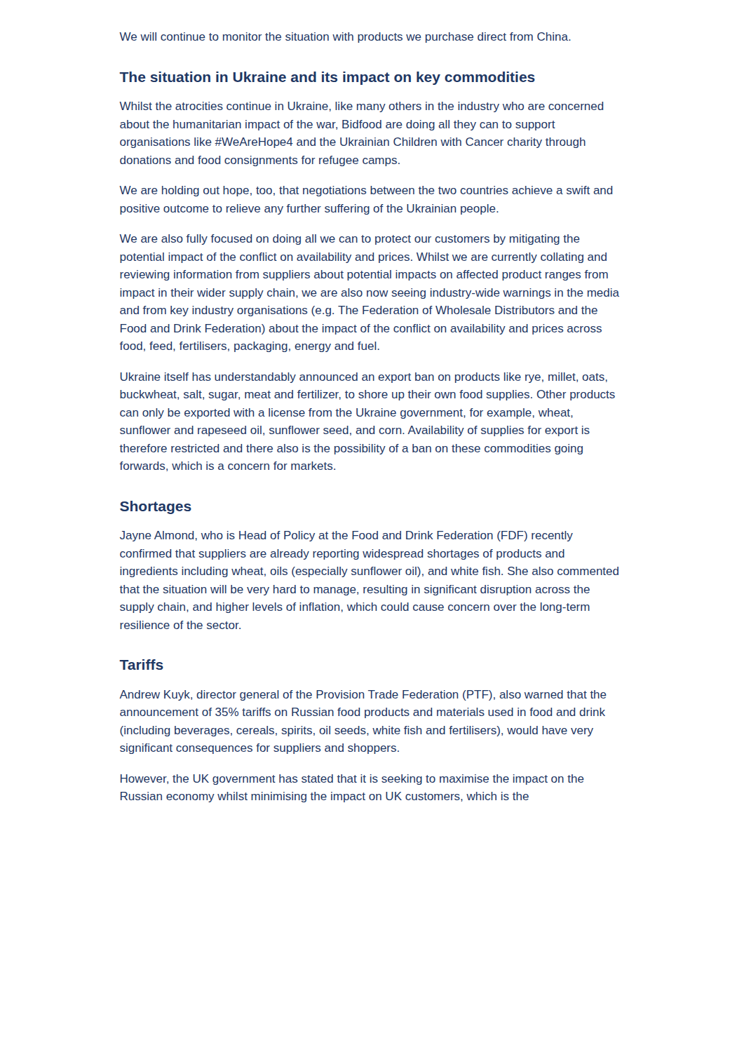We will continue to monitor the situation with products we purchase direct from China.
The situation in Ukraine and its impact on key commodities
Whilst the atrocities continue in Ukraine, like many others in the industry who are concerned about the humanitarian impact of the war, Bidfood are doing all they can to support organisations like #WeAreHope4 and the Ukrainian Children with Cancer charity through donations and food consignments for refugee camps.
We are holding out hope, too, that negotiations between the two countries achieve a swift and positive outcome to relieve any further suffering of the Ukrainian people.
We are also fully focused on doing all we can to protect our customers by mitigating the potential impact of the conflict on availability and prices. Whilst we are currently collating and reviewing information from suppliers about potential impacts on affected product ranges from impact in their wider supply chain, we are also now seeing industry-wide warnings in the media and from key industry organisations (e.g. The Federation of Wholesale Distributors and the Food and Drink Federation) about the impact of the conflict on availability and prices across food, feed, fertilisers, packaging, energy and fuel.
Ukraine itself has understandably announced an export ban on products like rye, millet, oats, buckwheat, salt, sugar, meat and fertilizer, to shore up their own food supplies. Other products can only be exported with a license from the Ukraine government, for example, wheat, sunflower and rapeseed oil, sunflower seed, and corn. Availability of supplies for export is therefore restricted and there also is the possibility of a ban on these commodities going forwards, which is a concern for markets.
Shortages
Jayne Almond, who is Head of Policy at the Food and Drink Federation (FDF) recently confirmed that suppliers are already reporting widespread shortages of products and ingredients including wheat, oils (especially sunflower oil), and white fish. She also commented that the situation will be very hard to manage, resulting in significant disruption across the supply chain, and higher levels of inflation, which could cause concern over the long-term resilience of the sector.
Tariffs
Andrew Kuyk, director general of the Provision Trade Federation (PTF), also warned that the announcement of 35% tariffs on Russian food products and materials used in food and drink (including beverages, cereals, spirits, oil seeds, white fish and fertilisers), would have very significant consequences for suppliers and shoppers.
However, the UK government has stated that it is seeking to maximise the impact on the Russian economy whilst minimising the impact on UK customers, which is the